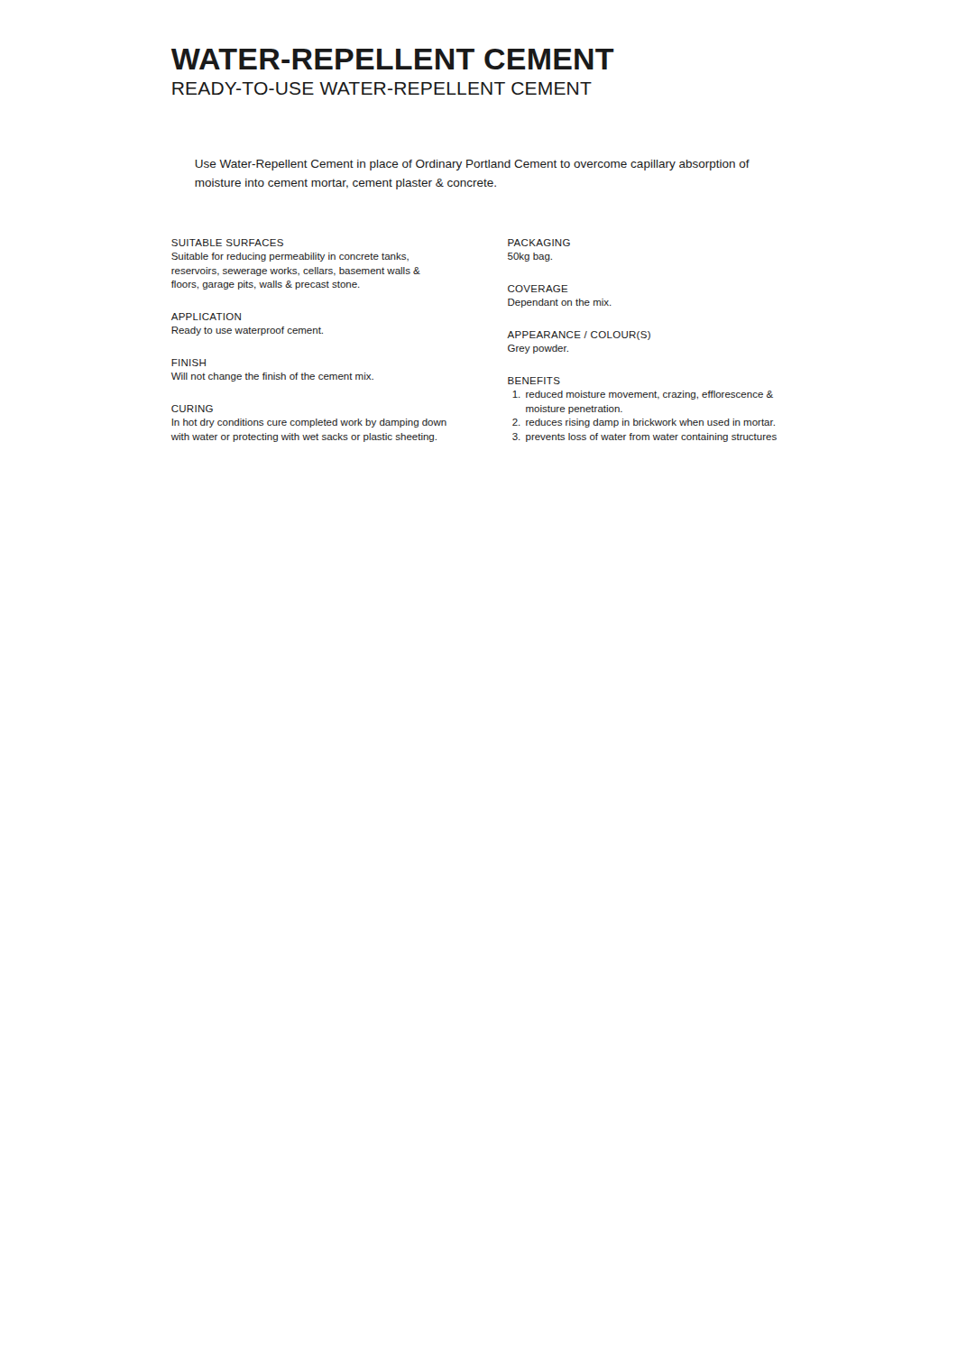WATER-REPELLENT CEMENT
READY-TO-USE WATER-REPELLENT CEMENT
Use Water-Repellent Cement in place of Ordinary Portland Cement to overcome capillary absorption of moisture into cement mortar, cement plaster & concrete.
SUITABLE SURFACES
Suitable for reducing permeability in concrete tanks, reservoirs, sewerage works, cellars, basement walls & floors, garage pits, walls & precast stone.
APPLICATION
Ready to use waterproof cement.
FINISH
Will not change the finish of the cement mix.
CURING
In hot dry conditions cure completed work by damping down with water or protecting with wet sacks or plastic sheeting.
PACKAGING
50kg bag.
COVERAGE
Dependant on the mix.
APPEARANCE / COLOUR(S)
Grey powder.
BENEFITS
reduced moisture movement, crazing, efflorescence & moisture penetration.
reduces rising damp in brickwork when used in mortar.
prevents loss of water from water containing structures